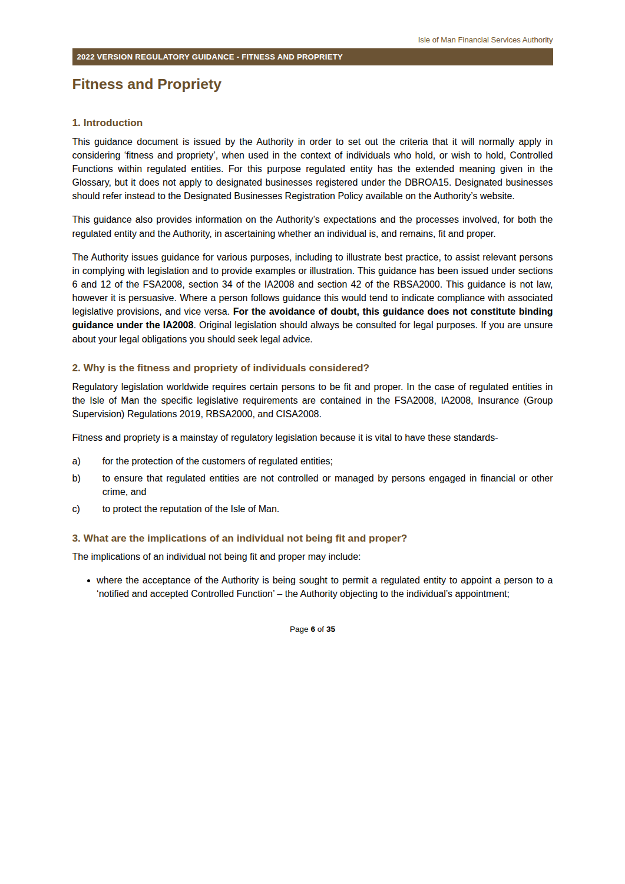Isle of Man Financial Services Authority
2022 VERSION REGULATORY GUIDANCE - FITNESS AND PROPRIETY
Fitness and Propriety
1. Introduction
This guidance document is issued by the Authority in order to set out the criteria that it will normally apply in considering ‘fitness and propriety’, when used in the context of individuals who hold, or wish to hold, Controlled Functions within regulated entities. For this purpose regulated entity has the extended meaning given in the Glossary, but it does not apply to designated businesses registered under the DBROA15. Designated businesses should refer instead to the Designated Businesses Registration Policy available on the Authority’s website.
This guidance also provides information on the Authority’s expectations and the processes involved, for both the regulated entity and the Authority, in ascertaining whether an individual is, and remains, fit and proper.
The Authority issues guidance for various purposes, including to illustrate best practice, to assist relevant persons in complying with legislation and to provide examples or illustration. This guidance has been issued under sections 6 and 12 of the FSA2008, section 34 of the IA2008 and section 42 of the RBSA2000. This guidance is not law, however it is persuasive. Where a person follows guidance this would tend to indicate compliance with associated legislative provisions, and vice versa. For the avoidance of doubt, this guidance does not constitute binding guidance under the IA2008. Original legislation should always be consulted for legal purposes. If you are unsure about your legal obligations you should seek legal advice.
2. Why is the fitness and propriety of individuals considered?
Regulatory legislation worldwide requires certain persons to be fit and proper. In the case of regulated entities in the Isle of Man the specific legislative requirements are contained in the FSA2008, IA2008, Insurance (Group Supervision) Regulations 2019, RBSA2000, and CISA2008.
Fitness and propriety is a mainstay of regulatory legislation because it is vital to have these standards-
a)
for the protection of the customers of regulated entities;
b)
to ensure that regulated entities are not controlled or managed by persons engaged in financial or other crime, and
c)
to protect the reputation of the Isle of Man.
3. What are the implications of an individual not being fit and proper?
The implications of an individual not being fit and proper may include:
where the acceptance of the Authority is being sought to permit a regulated entity to appoint a person to a ‘notified and accepted Controlled Function’ – the Authority objecting to the individual’s appointment;
Page 6 of 35